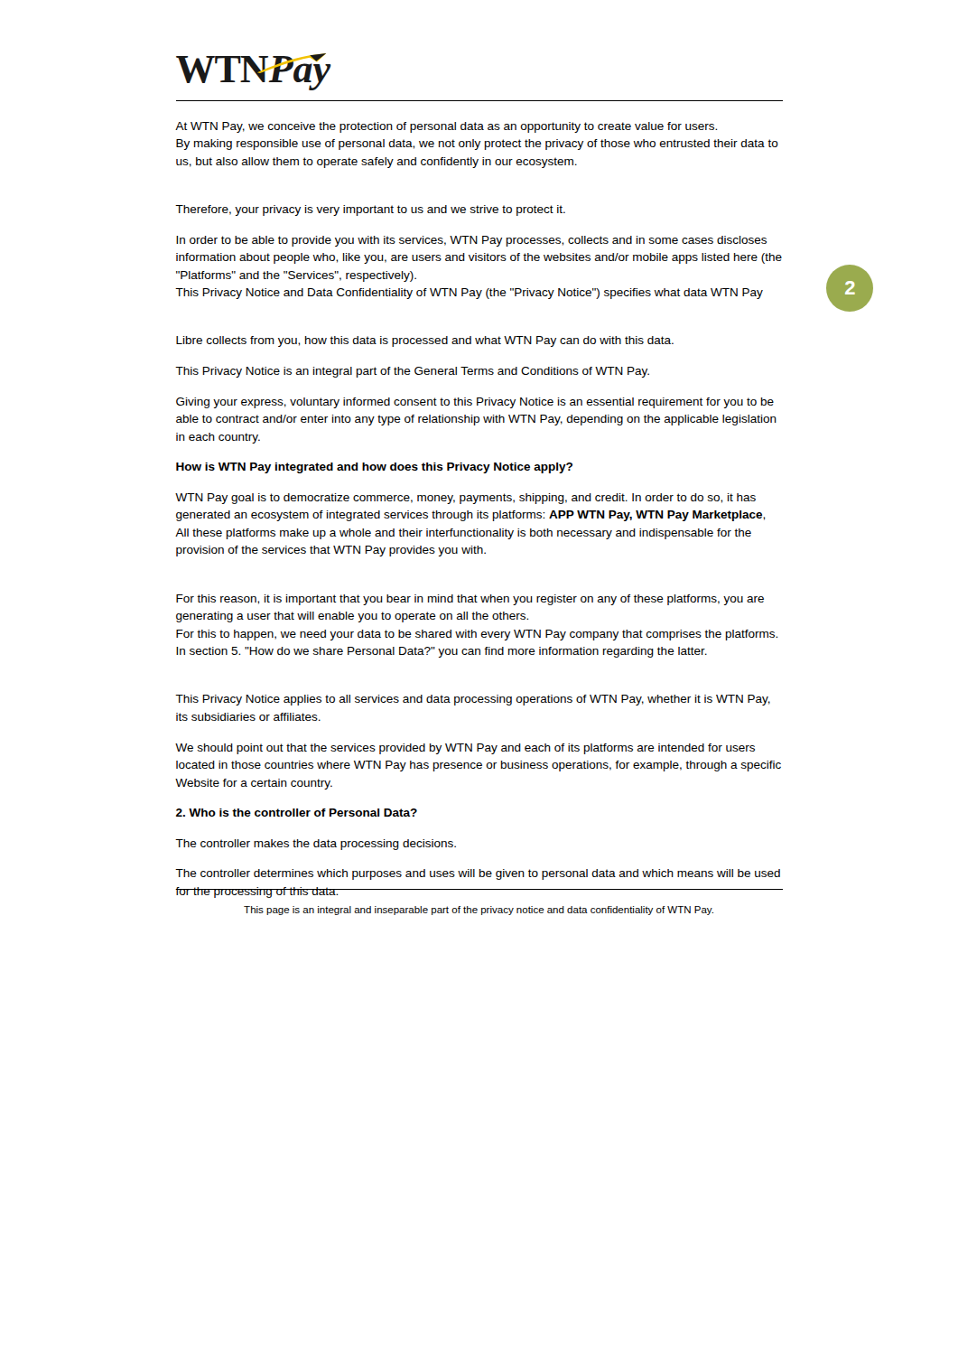WTN Pay
2
At WTN Pay, we conceive the protection of personal data as an opportunity to create value for users.
By making responsible use of personal data, we not only protect the privacy of those who entrusted their data to us, but also allow them to operate safely and confidently in our ecosystem.
Therefore, your privacy is very important to us and we strive to protect it.
In order to be able to provide you with its services, WTN Pay processes, collects and in some cases discloses information about people who, like you, are users and visitors of the websites and/or mobile apps listed here (the "Platforms" and the "Services", respectively).
This Privacy Notice and Data Confidentiality of WTN Pay (the "Privacy Notice") specifies what data WTN Pay
Libre collects from you, how this data is processed and what WTN Pay can do with this data.
This Privacy Notice is an integral part of the General Terms and Conditions of WTN Pay.
Giving your express, voluntary informed consent to this Privacy Notice is an essential requirement for you to be able to contract and/or enter into any type of relationship with WTN Pay, depending on the applicable legislation in each country.
How is WTN Pay integrated and how does this Privacy Notice apply?
WTN Pay goal is to democratize commerce, money, payments, shipping, and credit. In order to do so, it has generated an ecosystem of integrated services through its platforms: APP WTN Pay, WTN Pay Marketplace,
All these platforms make up a whole and their interfunctionality is both necessary and indispensable for the provision of the services that WTN Pay provides you with.
For this reason, it is important that you bear in mind that when you register on any of these platforms, you are generating a user that will enable you to operate on all the others.
For this to happen, we need your data to be shared with every WTN Pay company that comprises the platforms.
In section 5. "How do we share Personal Data?" you can find more information regarding the latter.
This Privacy Notice applies to all services and data processing operations of WTN Pay, whether it is WTN Pay, its subsidiaries or affiliates.
We should point out that the services provided by WTN Pay and each of its platforms are intended for users located in those countries where WTN Pay has presence or business operations, for example, through a specific Website for a certain country.
2. Who is the controller of Personal Data?
The controller makes the data processing decisions.
The controller determines which purposes and uses will be given to personal data and which means will be used for the processing of this data.
This page is an integral and inseparable part of the privacy notice and data confidentiality of WTN Pay.